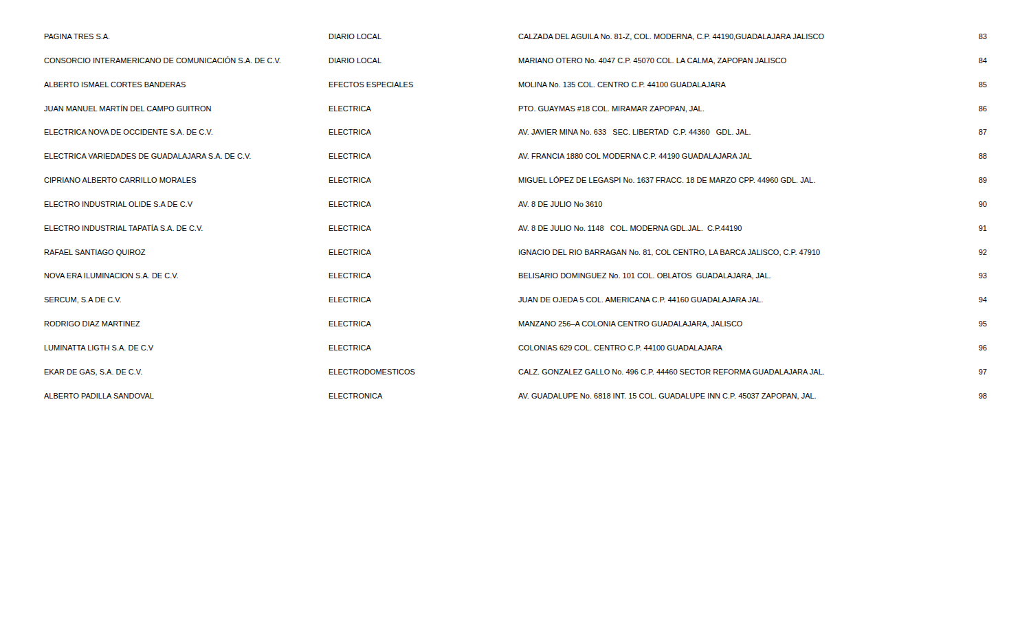| PAGINA TRES S.A. | DIARIO LOCAL | CALZADA DEL AGUILA No. 81-Z, COL. MODERNA, C.P. 44190,GUADALAJARA JALISCO | 83 |
| CONSORCIO INTERAMERICANO DE COMUNICACIÓN S.A. DE C.V. | DIARIO LOCAL | MARIANO OTERO No. 4047 C.P. 45070 COL. LA CALMA, ZAPOPAN JALISCO | 84 |
| ALBERTO ISMAEL CORTES BANDERAS | EFECTOS ESPECIALES | MOLINA No. 135 COL. CENTRO C.P. 44100 GUADALAJARA | 85 |
| JUAN MANUEL MARTÍN DEL CAMPO GUITRON | ELECTRICA | PTO. GUAYMAS #18 COL. MIRAMAR ZAPOPAN, JAL. | 86 |
| ELECTRICA NOVA DE OCCIDENTE S.A. DE C.V. | ELECTRICA | AV. JAVIER MINA No. 633 SEC. LIBERTAD C.P. 44360 GDL. JAL. | 87 |
| ELECTRICA VARIEDADES DE GUADALAJARA S.A. DE C.V. | ELECTRICA | AV. FRANCIA 1880 COL MODERNA C.P. 44190 GUADALAJARA JAL | 88 |
| CIPRIANO ALBERTO CARRILLO MORALES | ELECTRICA | MIGUEL LÓPEZ DE LEGASPI No. 1637 FRACC. 18 DE MARZO CPP. 44960 GDL. JAL. | 89 |
| ELECTRO INDUSTRIAL OLIDE S.A DE C.V | ELECTRICA | AV. 8 DE JULIO No 3610 | 90 |
| ELECTRO INDUSTRIAL TAPATÍA S.A. DE C.V. | ELECTRICA | AV. 8 DE JULIO No. 1148 COL. MODERNA GDL.JAL. C.P.44190 | 91 |
| RAFAEL SANTIAGO QUIROZ | ELECTRICA | IGNACIO DEL RIO BARRAGAN No. 81, COL CENTRO, LA BARCA JALISCO, C.P. 47910 | 92 |
| NOVA ERA ILUMINACION S.A. DE C.V. | ELECTRICA | BELISARIO DOMINGUEZ No. 101 COL. OBLATOS GUADALAJARA, JAL. | 93 |
| SERCUM, S.A DE C.V. | ELECTRICA | JUAN DE OJEDA 5 COL. AMERICANA C.P. 44160 GUADALAJARA JAL. | 94 |
| RODRIGO DIAZ MARTINEZ | ELECTRICA | MANZANO 256–A COLONIA CENTRO GUADALAJARA, JALISCO | 95 |
| LUMINATTA LIGTH S.A. DE C.V | ELECTRICA | COLONIAS 629 COL. CENTRO C.P. 44100 GUADALAJARA | 96 |
| EKAR DE GAS, S.A. DE C.V. | ELECTRODOMESTICOS | CALZ. GONZALEZ GALLO No. 496 C.P. 44460 SECTOR REFORMA GUADALAJARA JAL. | 97 |
| ALBERTO PADILLA SANDOVAL | ELECTRONICA | AV. GUADALUPE No. 6818 INT. 15 COL. GUADALUPE INN C.P. 45037 ZAPOPAN, JAL. | 98 |